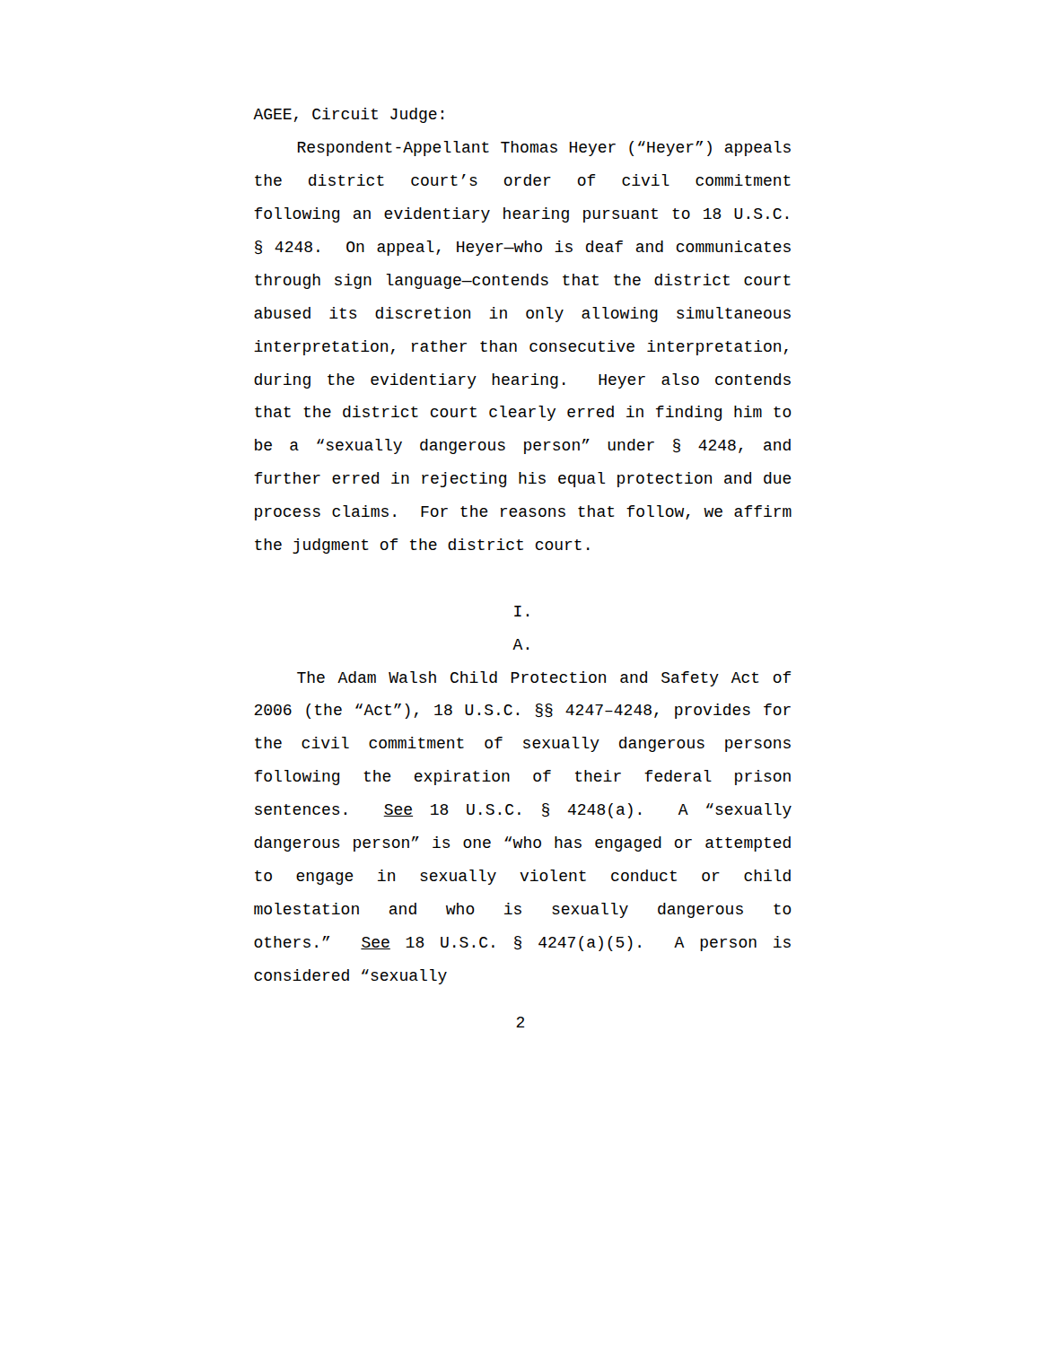AGEE, Circuit Judge:
Respondent-Appellant Thomas Heyer (“Heyer”) appeals the district court’s order of civil commitment following an evidentiary hearing pursuant to 18 U.S.C. § 4248. On appeal, Heyer—who is deaf and communicates through sign language—contends that the district court abused its discretion in only allowing simultaneous interpretation, rather than consecutive interpretation, during the evidentiary hearing. Heyer also contends that the district court clearly erred in finding him to be a “sexually dangerous person” under § 4248, and further erred in rejecting his equal protection and due process claims. For the reasons that follow, we affirm the judgment of the district court.
I.
A.
The Adam Walsh Child Protection and Safety Act of 2006 (the “Act”), 18 U.S.C. §§ 4247–4248, provides for the civil commitment of sexually dangerous persons following the expiration of their federal prison sentences. See 18 U.S.C. § 4248(a). A “sexually dangerous person” is one “who has engaged or attempted to engage in sexually violent conduct or child molestation and who is sexually dangerous to others.” See 18 U.S.C. § 4247(a)(5). A person is considered “sexually
2